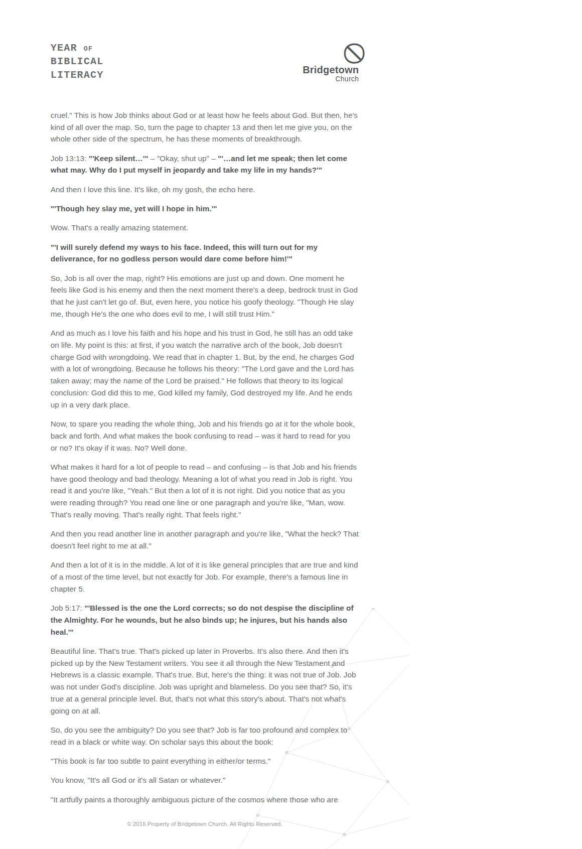Year of
Biblical
Literacy
⃠ Bridgetown Church
cruel." This is how Job thinks about God or at least how he feels about God. But then, he's kind of all over the map. So, turn the page to chapter 13 and then let me give you, on the whole other side of the spectrum, he has these moments of breakthrough.
Job 13:13: "'Keep silent…'" – "Okay, shut up" – "'…and let me speak; then let come what may. Why do I put myself in jeopardy and take my life in my hands?'"
And then I love this line. It's like, oh my gosh, the echo here.
"'Though hey slay me, yet will I hope in him.'"
Wow. That's a really amazing statement.
"'I will surely defend my ways to his face. Indeed, this will turn out for my deliverance, for no godless person would dare come before him!'"
So, Job is all over the map, right? His emotions are just up and down. One moment he feels like God is his enemy and then the next moment there's a deep, bedrock trust in God that he just can't let go of. But, even here, you notice his goofy theology. "Though He slay me, though He's the one who does evil to me, I will still trust Him."
And as much as I love his faith and his hope and his trust in God, he still has an odd take on life. My point is this: at first, if you watch the narrative arch of the book, Job doesn't charge God with wrongdoing. We read that in chapter 1. But, by the end, he charges God with a lot of wrongdoing. Because he follows his theory: "The Lord gave and the Lord has taken away; may the name of the Lord be praised." He follows that theory to its logical conclusion: God did this to me, God killed my family, God destroyed my life. And he ends up in a very dark place.
Now, to spare you reading the whole thing, Job and his friends go at it for the whole book, back and forth. And what makes the book confusing to read – was it hard to read for you or no? It's okay if it was. No? Well done.
What makes it hard for a lot of people to read – and confusing – is that Job and his friends have good theology and bad theology. Meaning a lot of what you read in Job is right. You read it and you're like, "Yeah." But then a lot of it is not right. Did you notice that as you were reading through? You read one line or one paragraph and you're like, "Man, wow. That's really moving. That's really right. That feels right."
And then you read another line in another paragraph and you're like, "What the heck? That doesn't feel right to me at all."
And then a lot of it is in the middle. A lot of it is like general principles that are true and kind of a most of the time level, but not exactly for Job. For example, there's a famous line in chapter 5.
Job 5:17: "'Blessed is the one the Lord corrects; so do not despise the discipline of the Almighty. For he wounds, but he also binds up; he injures, but his hands also heal.'"
Beautiful line. That's true. That's picked up later in Proverbs. It's also there. And then it's picked up by the New Testament writers. You see it all through the New Testament and Hebrews is a classic example. That's true. But, here's the thing: it was not true of Job. Job was not under God's discipline. Job was upright and blameless. Do you see that? So, it's true at a general principle level. But, that's not what this story's about. That's not what's going on at all.
So, do you see the ambiguity? Do you see that? Job is far too profound and complex to read in a black or white way. On scholar says this about the book:
"This book is far too subtle to paint everything in either/or terms."
You know, "It's all God or it's all Satan or whatever."
"It artfully paints a thoroughly ambiguous picture of the cosmos where those who are
© 2016 Property of Bridgetown Church. All Rights Reserved.